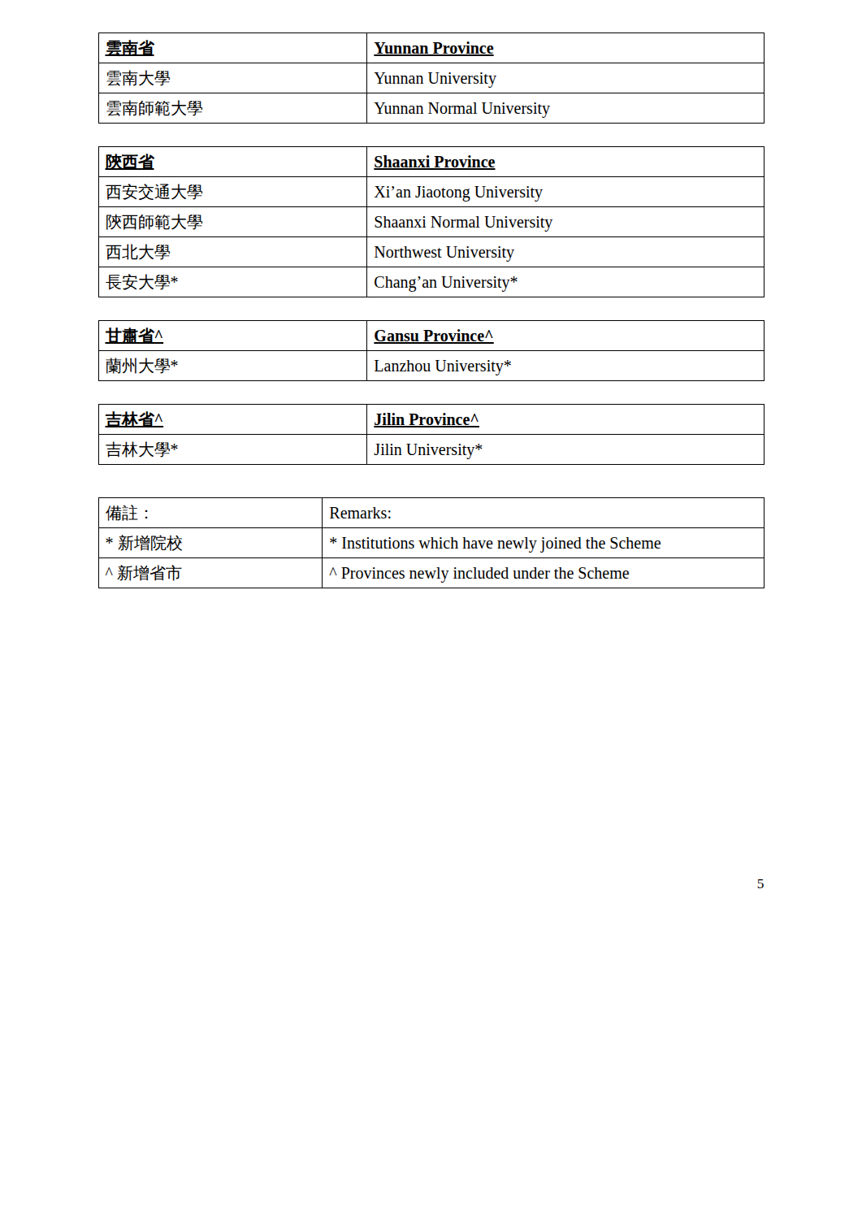| 雲南省 | Yunnan Province |
| 雲南大學 | Yunnan University |
| 雲南師範大學 | Yunnan Normal University |
| 陝西省 | Shaanxi Province |
| 西安交通大學 | Xi’an Jiaotong University |
| 陝西師範大學 | Shaanxi Normal University |
| 西北大學 | Northwest University |
| 長安大學* | Chang’an University* |
| 甘肅省^ | Gansu Province^ |
| 蘭州大學* | Lanzhou University* |
| 吉林省^ | Jilin Province^ |
| 吉林大學* | Jilin University* |
| 備註： | Remarks: |
| * 新增院校 | * Institutions which have newly joined the Scheme |
| ^ 新增省市 | ^ Provinces newly included under the Scheme |
5